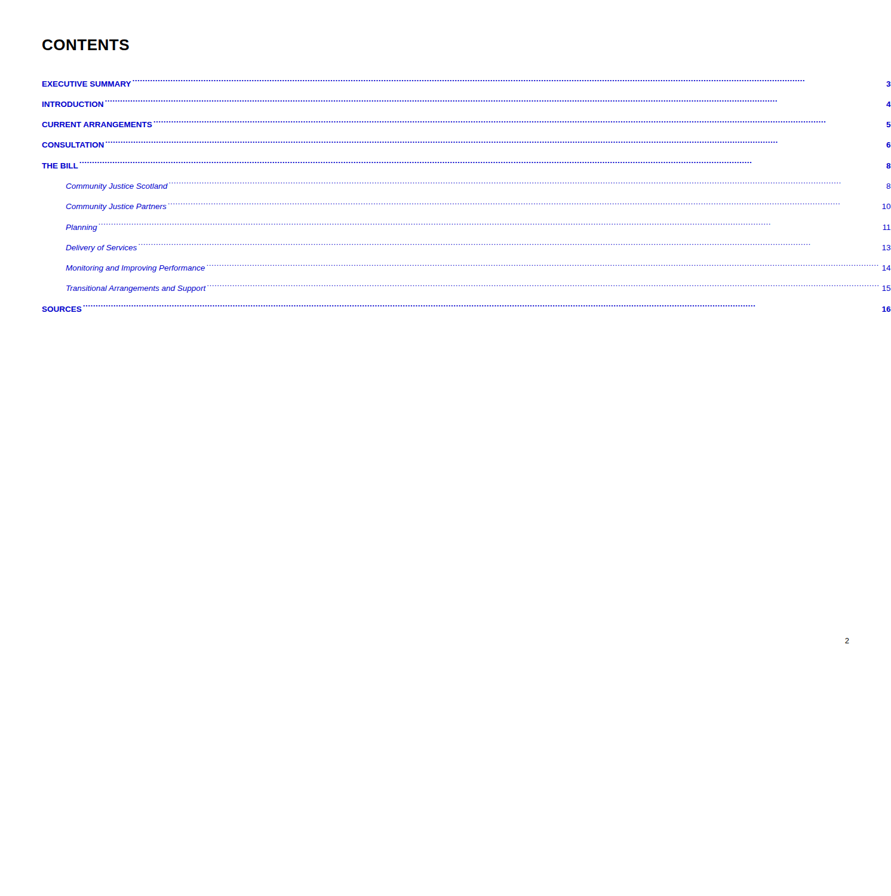CONTENTS
| EXECUTIVE SUMMARY | 3 |
| INTRODUCTION | 4 |
| CURRENT ARRANGEMENTS | 5 |
| CONSULTATION | 6 |
| THE BILL | 8 |
| Community Justice Scotland | 8 |
| Community Justice Partners | 10 |
| Planning | 11 |
| Delivery of Services | 13 |
| Monitoring and Improving Performance | 14 |
| Transitional Arrangements and Support | 15 |
| SOURCES | 16 |
2